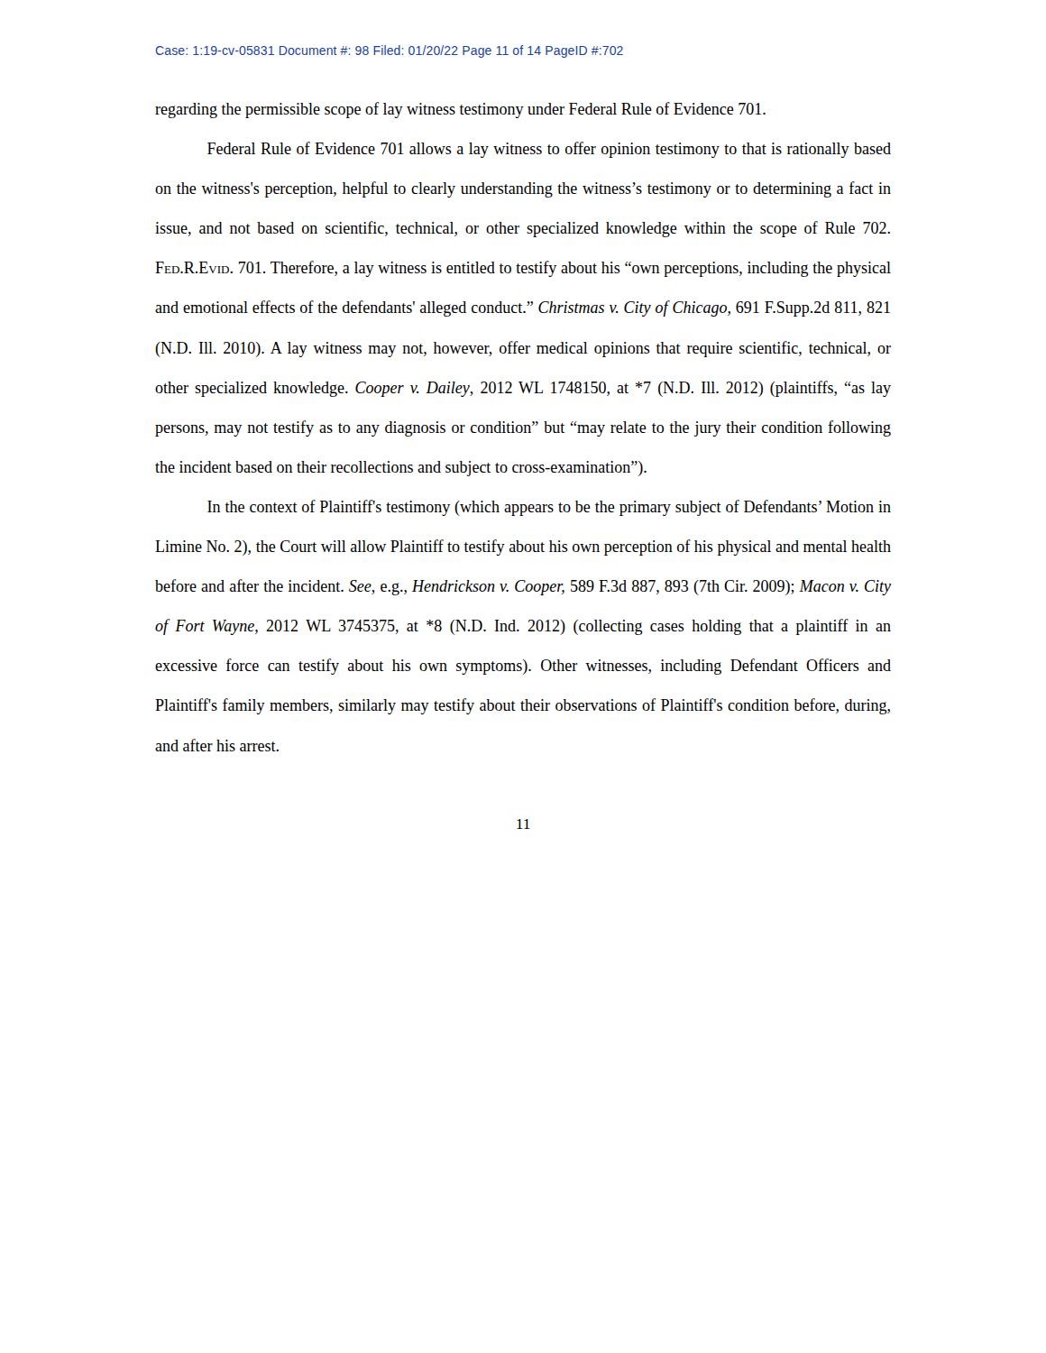Case: 1:19-cv-05831 Document #: 98 Filed: 01/20/22 Page 11 of 14 PageID #:702
regarding the permissible scope of lay witness testimony under Federal Rule of Evidence 701.
Federal Rule of Evidence 701 allows a lay witness to offer opinion testimony to that is rationally based on the witness's perception, helpful to clearly understanding the witness’s testimony or to determining a fact in issue, and not based on scientific, technical, or other specialized knowledge within the scope of Rule 702. Fed.R.Evid. 701. Therefore, a lay witness is entitled to testify about his “own perceptions, including the physical and emotional effects of the defendants' alleged conduct.” Christmas v. City of Chicago, 691 F.Supp.2d 811, 821 (N.D. Ill. 2010). A lay witness may not, however, offer medical opinions that require scientific, technical, or other specialized knowledge. Cooper v. Dailey, 2012 WL 1748150, at *7 (N.D. Ill. 2012) (plaintiffs, “as lay persons, may not testify as to any diagnosis or condition” but “may relate to the jury their condition following the incident based on their recollections and subject to cross-examination”).
In the context of Plaintiff's testimony (which appears to be the primary subject of Defendants’ Motion in Limine No. 2), the Court will allow Plaintiff to testify about his own perception of his physical and mental health before and after the incident. See, e.g., Hendrickson v. Cooper, 589 F.3d 887, 893 (7th Cir. 2009); Macon v. City of Fort Wayne, 2012 WL 3745375, at *8 (N.D. Ind. 2012) (collecting cases holding that a plaintiff in an excessive force can testify about his own symptoms). Other witnesses, including Defendant Officers and Plaintiff's family members, similarly may testify about their observations of Plaintiff's condition before, during, and after his arrest.
11